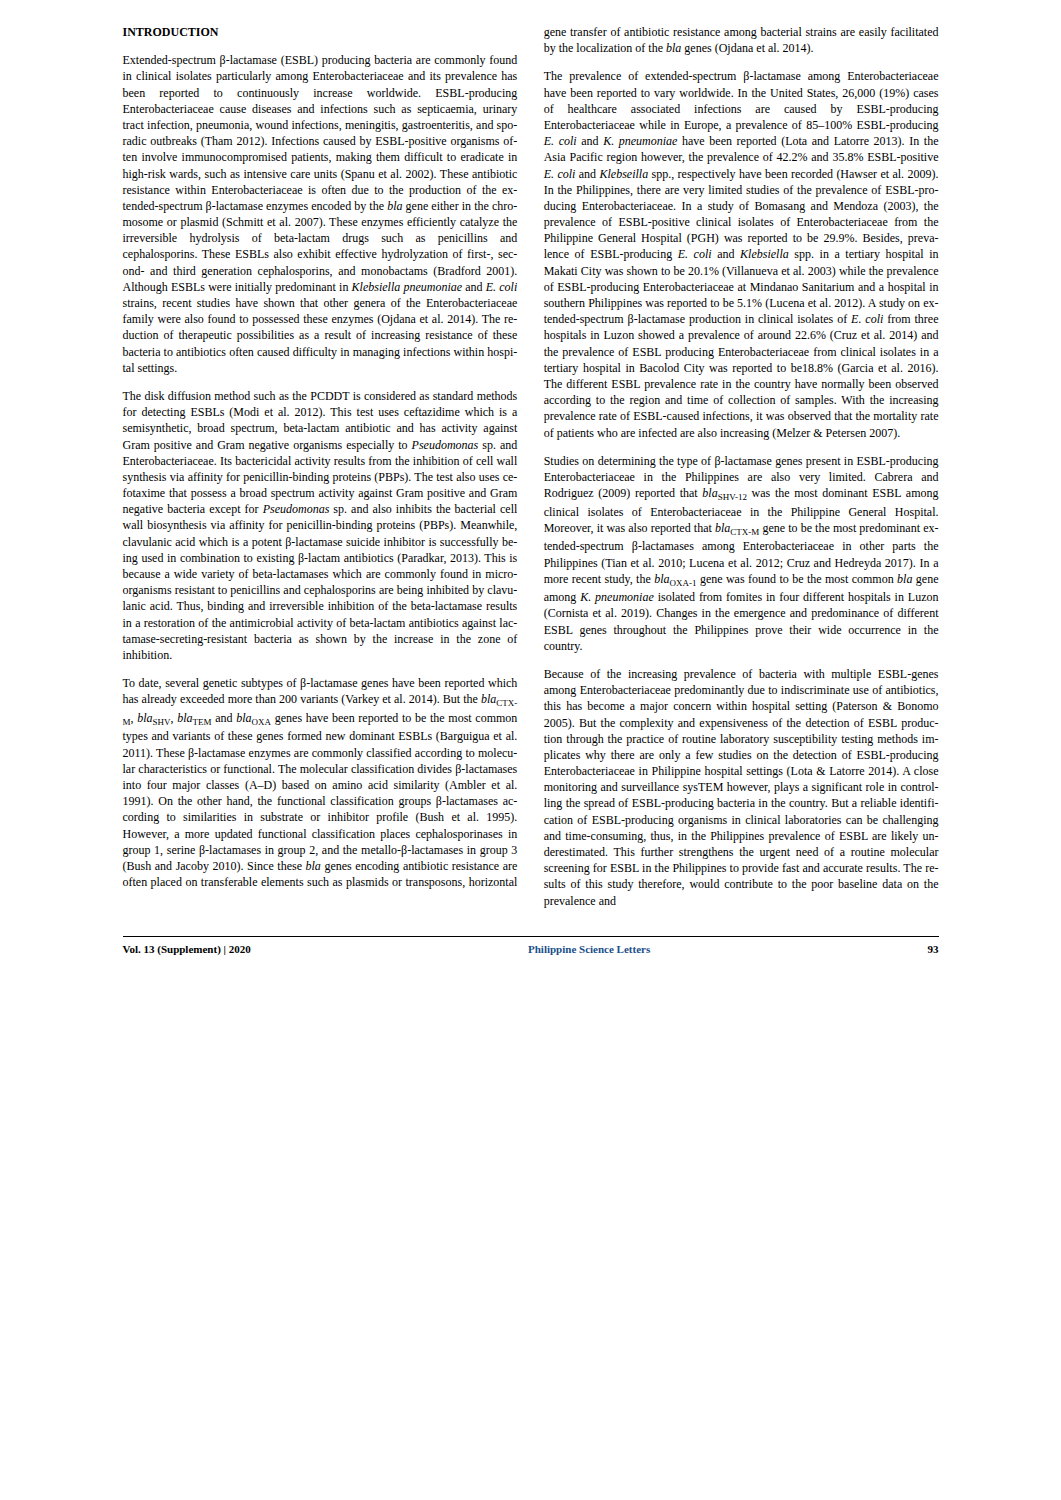INTRODUCTION
Extended-spectrum β-lactamase (ESBL) producing bacteria are commonly found in clinical isolates particularly among Enterobacteriaceae and its prevalence has been reported to continuously increase worldwide. ESBL-producing Enterobacteriaceae cause diseases and infections such as septicaemia, urinary tract infection, pneumonia, wound infections, meningitis, gastroenteritis, and sporadic outbreaks (Tham 2012). Infections caused by ESBL-positive organisms often involve immunocompromised patients, making them difficult to eradicate in high-risk wards, such as intensive care units (Spanu et al. 2002). These antibiotic resistance within Enterobacteriaceae is often due to the production of the extended-spectrum β-lactamase enzymes encoded by the bla gene either in the chromosome or plasmid (Schmitt et al. 2007). These enzymes efficiently catalyze the irreversible hydrolysis of beta-lactam drugs such as penicillins and cephalosporins. These ESBLs also exhibit effective hydrolyzation of first-, second- and third generation cephalosporins, and monobactams (Bradford 2001). Although ESBLs were initially predominant in Klebsiella pneumoniae and E. coli strains, recent studies have shown that other genera of the Enterobacteriaceae family were also found to possessed these enzymes (Ojdana et al. 2014). The reduction of therapeutic possibilities as a result of increasing resistance of these bacteria to antibiotics often caused difficulty in managing infections within hospital settings.
The disk diffusion method such as the PCDDT is considered as standard methods for detecting ESBLs (Modi et al. 2012). This test uses ceftazidime which is a semisynthetic, broad spectrum, beta-lactam antibiotic and has activity against Gram positive and Gram negative organisms especially to Pseudomonas sp. and Enterobacteriaceae. Its bactericidal activity results from the inhibition of cell wall synthesis via affinity for penicillin-binding proteins (PBPs). The test also uses cefotaxime that possess a broad spectrum activity against Gram positive and Gram negative bacteria except for Pseudomonas sp. and also inhibits the bacterial cell wall biosynthesis via affinity for penicillin-binding proteins (PBPs). Meanwhile, clavulanic acid which is a potent β-lactamase suicide inhibitor is successfully being used in combination to existing β-lactam antibiotics (Paradkar, 2013). This is because a wide variety of beta-lactamases which are commonly found in microorganisms resistant to penicillins and cephalosporins are being inhibited by clavulanic acid. Thus, binding and irreversible inhibition of the beta-lactamase results in a restoration of the antimicrobial activity of beta-lactam antibiotics against lactamase-secreting-resistant bacteria as shown by the increase in the zone of inhibition.
To date, several genetic subtypes of β-lactamase genes have been reported which has already exceeded more than 200 variants (Varkey et al. 2014). But the blaCTX-M, blaSHV, blaTEM and blaOXA genes have been reported to be the most common types and variants of these genes formed new dominant ESBLs (Barguigua et al. 2011). These β-lactamase enzymes are commonly classified according to molecular characteristics or functional. The molecular classification divides β-lactamases into four major classes (A–D) based on amino acid similarity (Ambler et al. 1991). On the other hand, the functional classification groups β-lactamases according to similarities in substrate or inhibitor profile (Bush et al. 1995). However, a more updated functional classification places cephalosporinases in group 1, serine β-lactamases in group 2, and the metallo-β-lactamases in group 3 (Bush and Jacoby 2010). Since these bla genes encoding antibiotic resistance are often placed on transferable elements such as plasmids or transposons, horizontal gene transfer of antibiotic resistance among bacterial strains are easily facilitated by the localization of the bla genes (Ojdana et al. 2014).
The prevalence of extended-spectrum β-lactamase among Enterobacteriaceae have been reported to vary worldwide. In the United States, 26,000 (19%) cases of healthcare associated infections are caused by ESBL-producing Enterobacteriaceae while in Europe, a prevalence of 85–100% ESBL-producing E. coli and K. pneumoniae have been reported (Lota and Latorre 2013). In the Asia Pacific region however, the prevalence of 42.2% and 35.8% ESBL-positive E. coli and Klebseilla spp., respectively have been recorded (Hawser et al. 2009). In the Philippines, there are very limited studies of the prevalence of ESBL-producing Enterobacteriaceae. In a study of Bomasang and Mendoza (2003), the prevalence of ESBL-positive clinical isolates of Enterobacteriaceae from the Philippine General Hospital (PGH) was reported to be 29.9%. Besides, prevalence of ESBL-producing E. coli and Klebsiella spp. in a tertiary hospital in Makati City was shown to be 20.1% (Villanueva et al. 2003) while the prevalence of ESBL-producing Enterobacteriaceae at Mindanao Sanitarium and a hospital in southern Philippines was reported to be 5.1% (Lucena et al. 2012). A study on extended-spectrum β-lactamase production in clinical isolates of E. coli from three hospitals in Luzon showed a prevalence of around 22.6% (Cruz et al. 2014) and the prevalence of ESBL producing Enterobacteriaceae from clinical isolates in a tertiary hospital in Bacolod City was reported to be18.8% (Garcia et al. 2016). The different ESBL prevalence rate in the country have normally been observed according to the region and time of collection of samples. With the increasing prevalence rate of ESBL-caused infections, it was observed that the mortality rate of patients who are infected are also increasing (Melzer & Petersen 2007).
Studies on determining the type of β-lactamase genes present in ESBL-producing Enterobacteriaceae in the Philippines are also very limited. Cabrera and Rodriguez (2009) reported that blaSHV-12 was the most dominant ESBL among clinical isolates of Enterobacteriaceae in the Philippine General Hospital. Moreover, it was also reported that blaCTX-M gene to be the most predominant extended-spectrum β-lactamases among Enterobacteriaceae in other parts the Philippines (Tian et al. 2010; Lucena et al. 2012; Cruz and Hedreyda 2017). In a more recent study, the blaOXA-1 gene was found to be the most common bla gene among K. pneumoniae isolated from fomites in four different hospitals in Luzon (Cornista et al. 2019). Changes in the emergence and predominance of different ESBL genes throughout the Philippines prove their wide occurrence in the country.
Because of the increasing prevalence of bacteria with multiple ESBL-genes among Enterobacteriaceae predominantly due to indiscriminate use of antibiotics, this has become a major concern within hospital setting (Paterson & Bonomo 2005). But the complexity and expensiveness of the detection of ESBL production through the practice of routine laboratory susceptibility testing methods implicates why there are only a few studies on the detection of ESBL-producing Enterobacteriaceae in Philippine hospital settings (Lota & Latorre 2014). A close monitoring and surveillance sysTEM however, plays a significant role in controlling the spread of ESBL-producing bacteria in the country. But a reliable identification of ESBL-producing organisms in clinical laboratories can be challenging and time-consuming, thus, in the Philippines prevalence of ESBL are likely underestimated. This further strengthens the urgent need of a routine molecular screening for ESBL in the Philippines to provide fast and accurate results. The results of this study therefore, would contribute to the poor baseline data on the prevalence and
Vol. 13 (Supplement) | 2020 Philippine Science Letters 93